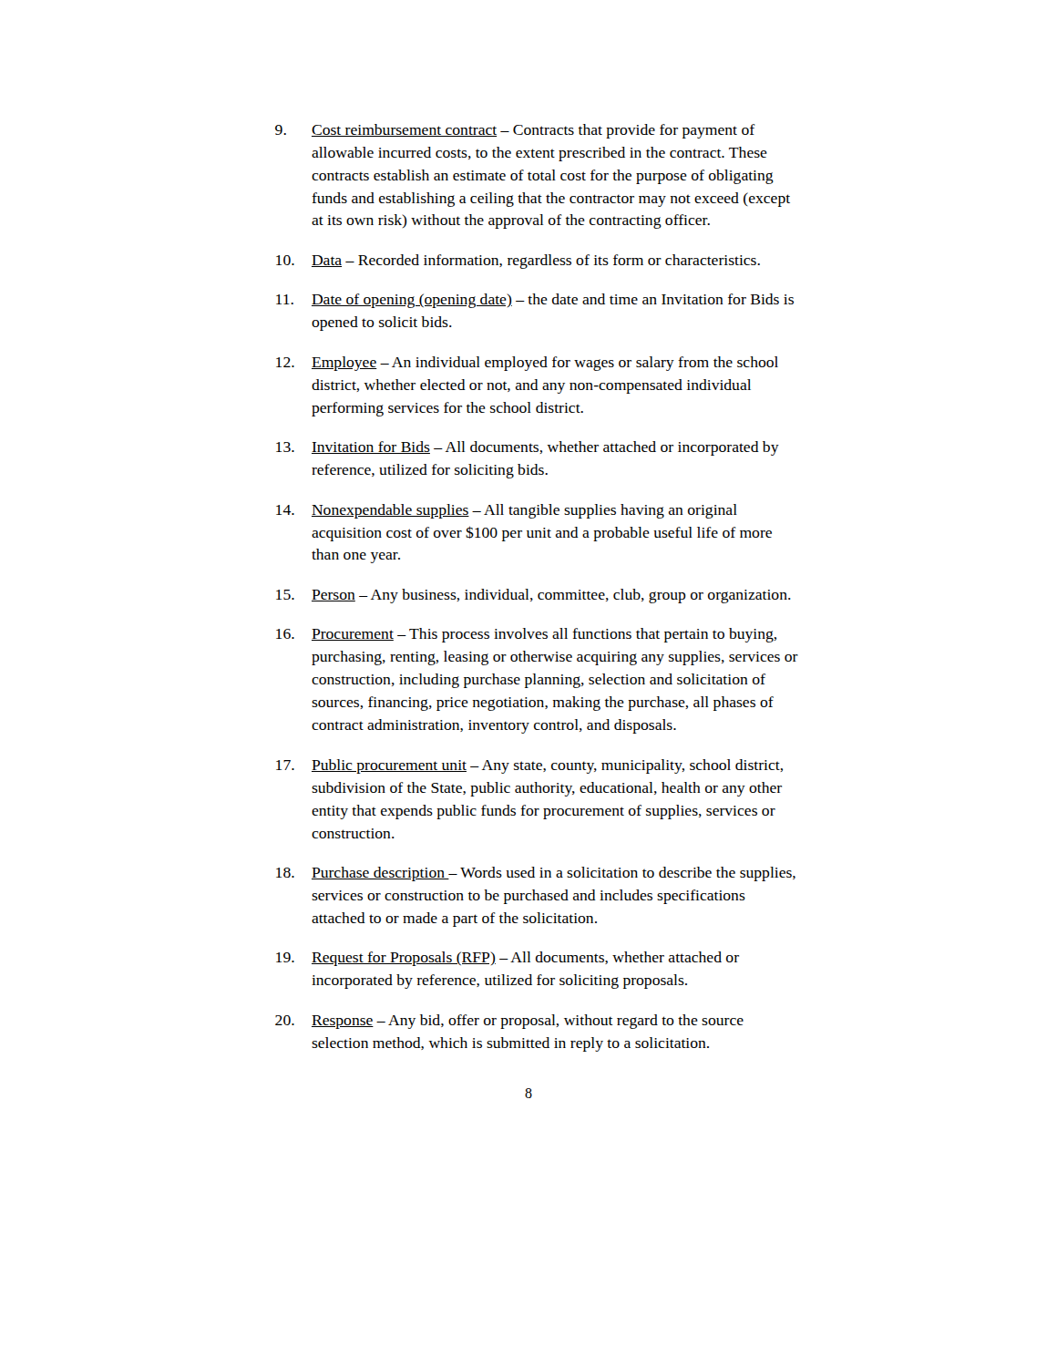9. Cost reimbursement contract – Contracts that provide for payment of allowable incurred costs, to the extent prescribed in the contract. These contracts establish an estimate of total cost for the purpose of obligating funds and establishing a ceiling that the contractor may not exceed (except at its own risk) without the approval of the contracting officer.
10. Data – Recorded information, regardless of its form or characteristics.
11. Date of opening (opening date) – the date and time an Invitation for Bids is opened to solicit bids.
12. Employee – An individual employed for wages or salary from the school district, whether elected or not, and any non-compensated individual performing services for the school district.
13. Invitation for Bids – All documents, whether attached or incorporated by reference, utilized for soliciting bids.
14. Nonexpendable supplies – All tangible supplies having an original acquisition cost of over $100 per unit and a probable useful life of more than one year.
15. Person – Any business, individual, committee, club, group or organization.
16. Procurement – This process involves all functions that pertain to buying, purchasing, renting, leasing or otherwise acquiring any supplies, services or construction, including purchase planning, selection and solicitation of sources, financing, price negotiation, making the purchase, all phases of contract administration, inventory control, and disposals.
17. Public procurement unit – Any state, county, municipality, school district, subdivision of the State, public authority, educational, health or any other entity that expends public funds for procurement of supplies, services or construction.
18. Purchase description – Words used in a solicitation to describe the supplies, services or construction to be purchased and includes specifications attached to or made a part of the solicitation.
19. Request for Proposals (RFP) – All documents, whether attached or incorporated by reference, utilized for soliciting proposals.
20. Response – Any bid, offer or proposal, without regard to the source selection method, which is submitted in reply to a solicitation.
8